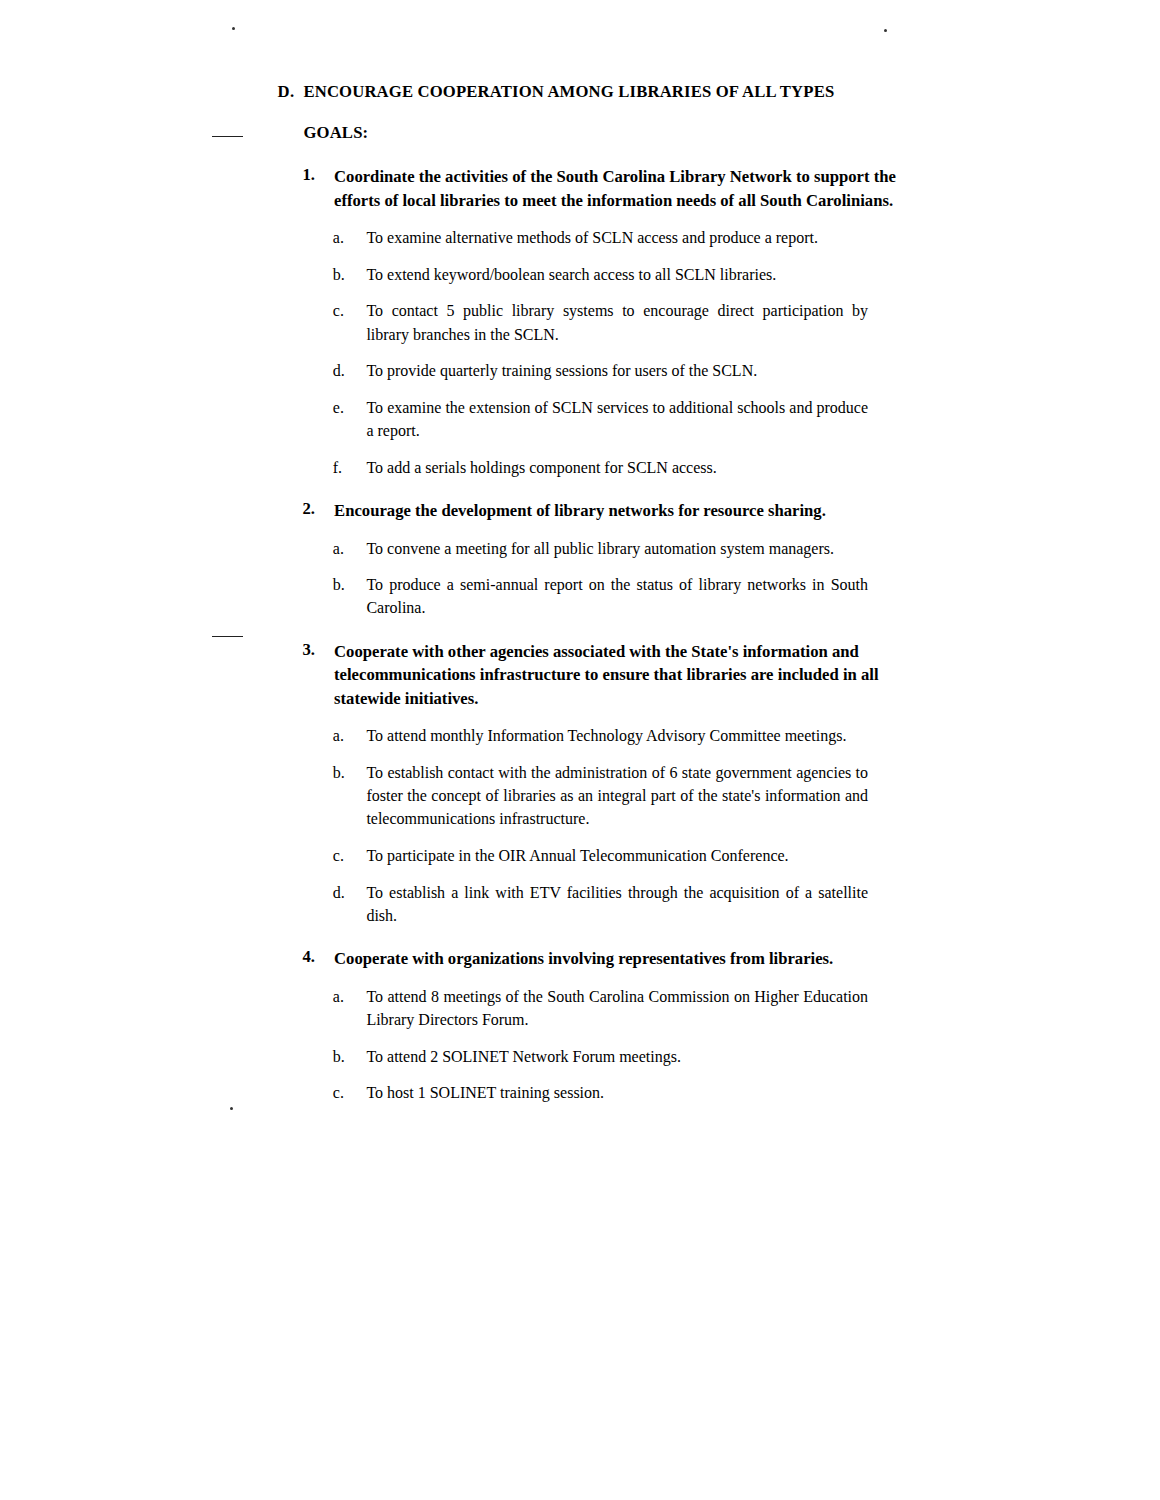D. ENCOURAGE COOPERATION AMONG LIBRARIES OF ALL TYPES
GOALS:
1.
Coordinate the activities of the South Carolina Library Network to support the efforts of local libraries to meet the information needs of all South Carolinians.
a. To examine alternative methods of SCLN access and produce a report.
b. To extend keyword/boolean search access to all SCLN libraries.
c. To contact 5 public library systems to encourage direct participation by library branches in the SCLN.
d. To provide quarterly training sessions for users of the SCLN.
e. To examine the extension of SCLN services to additional schools and produce a report.
f. To add a serials holdings component for SCLN access.
2.
Encourage the development of library networks for resource sharing.
a. To convene a meeting for all public library automation system managers.
b. To produce a semi-annual report on the status of library networks in South Carolina.
3.
Cooperate with other agencies associated with the State's information and telecommunications infrastructure to ensure that libraries are included in all statewide initiatives.
a. To attend monthly Information Technology Advisory Committee meetings.
b. To establish contact with the administration of 6 state government agencies to foster the concept of libraries as an integral part of the state's information and telecommunications infrastructure.
c. To participate in the OIR Annual Telecommunication Conference.
d. To establish a link with ETV facilities through the acquisition of a satellite dish.
4.
Cooperate with organizations involving representatives from libraries.
a. To attend 8 meetings of the South Carolina Commission on Higher Education Library Directors Forum.
b. To attend 2 SOLINET Network Forum meetings.
c. To host 1 SOLINET training session.